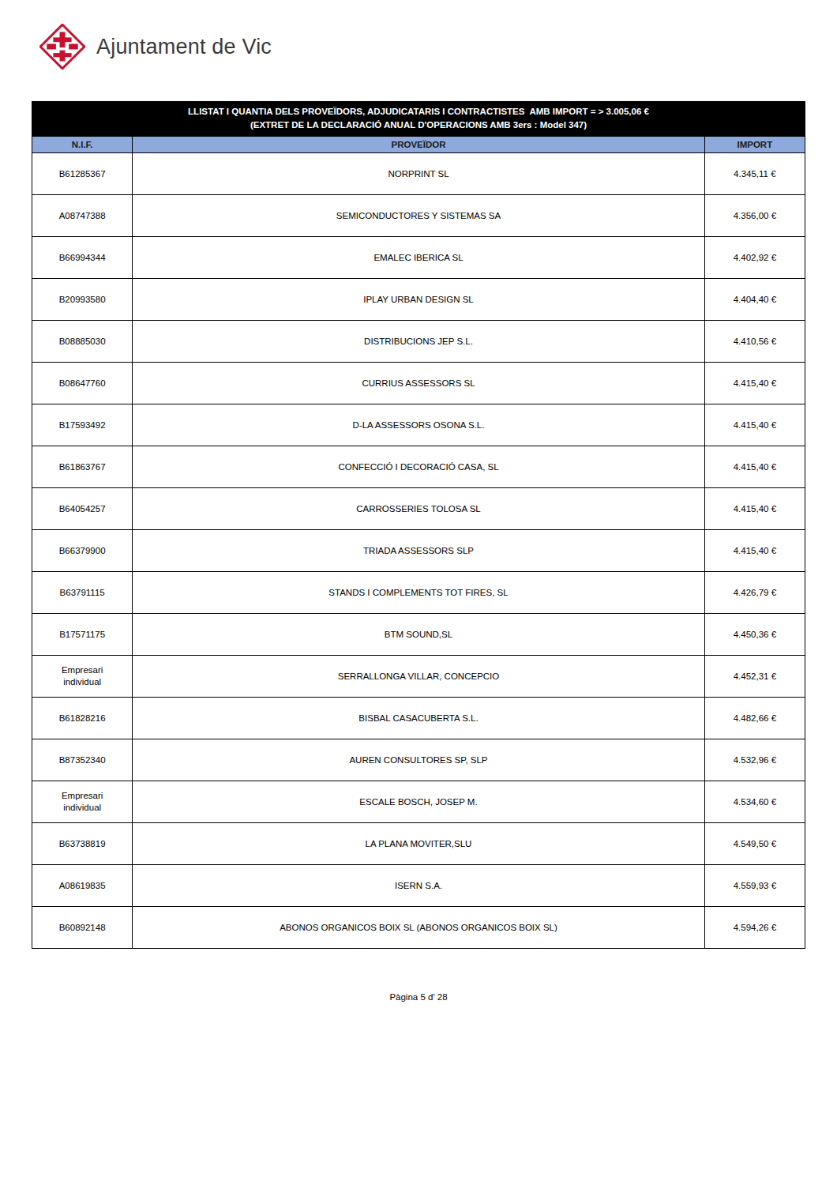Ajuntament de Vic
| LLISTAT I QUANTIA DELS PROVEÏDORS, ADJUDICATARIS I CONTRACTISTES AMB IMPORT = > 3.005,06 € (EXTRET DE LA DECLARACIÓ ANUAL D'OPERACIONS AMB 3ers : Model 347) |
| --- |
| N.I.F. | PROVEÏDOR | IMPORT |
| B61285367 | NORPRINT SL | 4.345,11 € |
| A08747388 | SEMICONDUCTORES Y SISTEMAS SA | 4.356,00 € |
| B66994344 | EMALEC IBERICA SL | 4.402,92 € |
| B20993580 | IPLAY URBAN DESIGN SL | 4.404,40 € |
| B08885030 | DISTRIBUCIONS JEP S.L. | 4.410,56 € |
| B08647760 | CURRIUS ASSESSORS SL | 4.415,40 € |
| B17593492 | D-LA ASSESSORS OSONA S.L. | 4.415,40 € |
| B61863767 | CONFECCIÓ I DECORACIÓ CASA, SL | 4.415,40 € |
| B64054257 | CARROSSERIES TOLOSA SL | 4.415,40 € |
| B66379900 | TRIADA ASSESSORS SLP | 4.415,40 € |
| B63791115 | STANDS I COMPLEMENTS TOT FIRES, SL | 4.426,79 € |
| B17571175 | BTM SOUND,SL | 4.450,36 € |
| Empresari individual | SERRALLONGA VILLAR, CONCEPCIO | 4.452,31 € |
| B61828216 | BISBAL CASACUBERTA S.L. | 4.482,66 € |
| B87352340 | AUREN CONSULTORES SP, SLP | 4.532,96 € |
| Empresari individual | ESCALE BOSCH, JOSEP M. | 4.534,60 € |
| B63738819 | LA PLANA MOVITER,SLU | 4.549,50 € |
| A08619835 | ISERN S.A. | 4.559,93 € |
| B60892148 | ABONOS ORGANICOS BOIX SL (ABONOS ORGANICOS BOIX SL) | 4.594,26 € |
Pàgina 5 d' 28